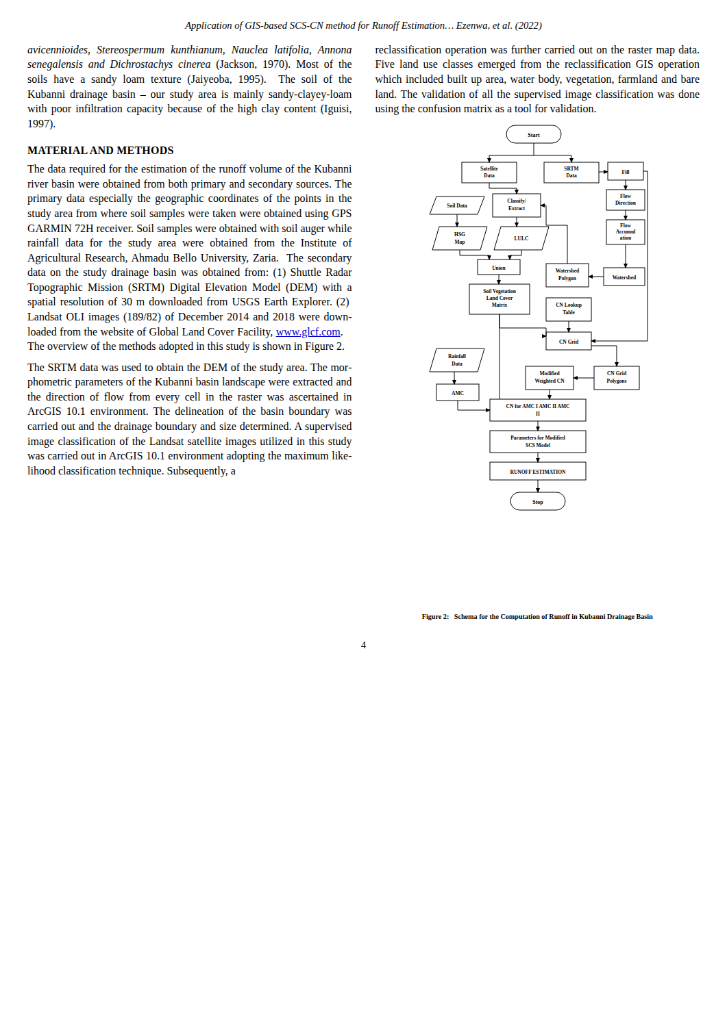Application of GIS-based SCS-CN method for Runoff Estimation… Ezenwa, et al. (2022)
avicennioides, Stereospermum kunthianum, Nauclea latifolia, Annona senegalensis and Dichrostachys cinerea (Jackson, 1970). Most of the soils have a sandy loam texture (Jaiyeoba, 1995). The soil of the Kubanni drainage basin – our study area is mainly sandy-clayey-loam with poor infiltration capacity because of the high clay content (Iguisi, 1997).
Material and Methods
The data required for the estimation of the runoff volume of the Kubanni river basin were obtained from both primary and secondary sources. The primary data especially the geographic coordinates of the points in the study area from where soil samples were taken were obtained using GPS GARMIN 72H receiver. Soil samples were obtained with soil auger while rainfall data for the study area were obtained from the Institute of Agricultural Research, Ahmadu Bello University, Zaria. The secondary data on the study drainage basin was obtained from: (1) Shuttle Radar Topographic Mission (SRTM) Digital Elevation Model (DEM) with a spatial resolution of 30 m downloaded from USGS Earth Explorer. (2) Landsat OLI images (189/82) of December 2014 and 2018 were downloaded from the website of Global Land Cover Facility, www.glcf.com. The overview of the methods adopted in this study is shown in Figure 2.
The SRTM data was used to obtain the DEM of the study area. The morphometric parameters of the Kubanni basin landscape were extracted and the direction of flow from every cell in the raster was ascertained in ArcGIS 10.1 environment. The delineation of the basin boundary was carried out and the drainage boundary and size determined. A supervised image classification of the Landsat satellite images utilized in this study was carried out in ArcGIS 10.1 environment adopting the maximum likelihood classification technique. Subsequently, a
reclassification operation was further carried out on the raster map data. Five land use classes emerged from the reclassification GIS operation which included built up area, water body, vegetation, farmland and bare land. The validation of all the supervised image classification was done using the confusion matrix as a tool for validation.
Start Satellite Data SRTM Data Fill Flow Direction Flow Accumul ation Soil Data Classify/ Extract HSG Map LULC Union Soil Vegetation Land Cover Matrix Watershed Watershed Polygon CN Lookup Table CN Grid Rainfall Data AMC CN Grid Polygons Modified Weighted CN CN for AMC I AMC II AMC II Parameters for Modified SCS Model RUNOFF ESTIMATION Stop
Figure 2: Schema for the Computation of Runoff in Kubanni Drainage Basin
4